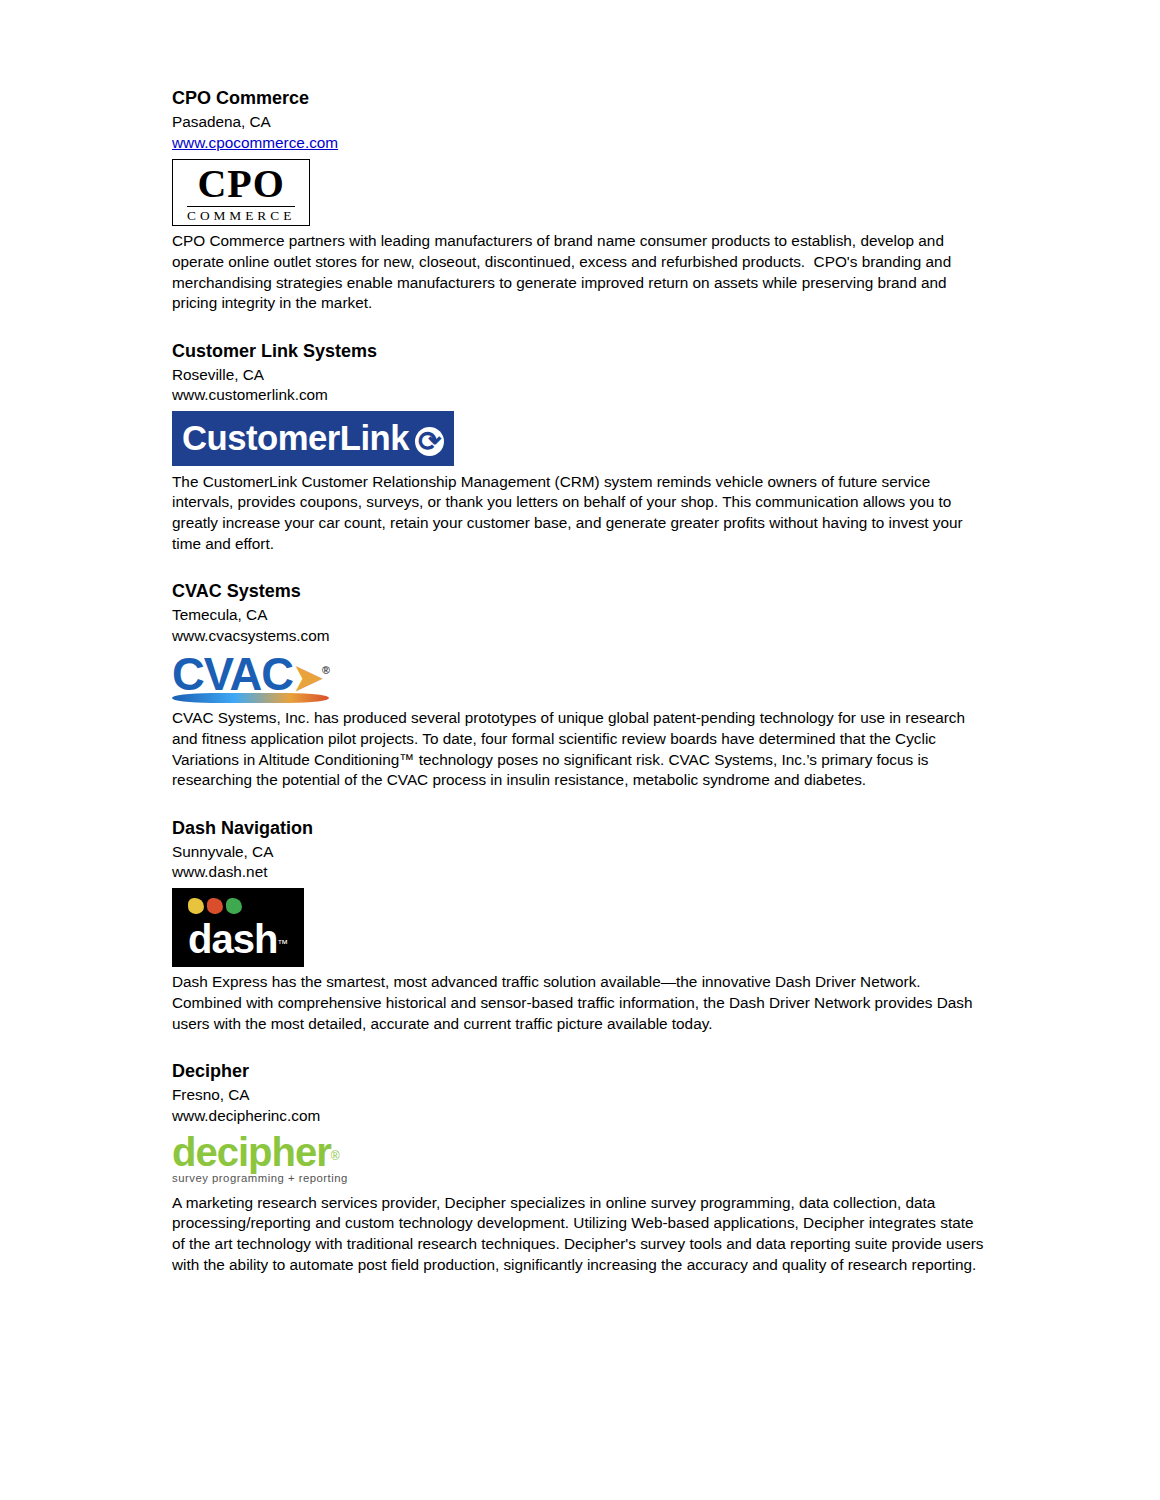CPO Commerce
Pasadena, CA
www.cpocommerce.com
CPO COMMERCE
CPO Commerce partners with leading manufacturers of brand name consumer products to establish, develop and operate online outlet stores for new, closeout, discontinued, excess and refurbished products. CPO's branding and merchandising strategies enable manufacturers to generate improved return on assets while preserving brand and pricing integrity in the market.
Customer Link Systems
Roseville, CA
www.customerlink.com
CustomerLink⟳
The CustomerLink Customer Relationship Management (CRM) system reminds vehicle owners of future service intervals, provides coupons, surveys, or thank you letters on behalf of your shop. This communication allows you to greatly increase your car count, retain your customer base, and generate greater profits without having to invest your time and effort.
CVAC Systems
Temecula, CA
www.cvacsystems.com
CVAC➤®
CVAC Systems, Inc. has produced several prototypes of unique global patent-pending technology for use in research and fitness application pilot projects. To date, four formal scientific review boards have determined that the Cyclic Variations in Altitude Conditioning™ technology poses no significant risk. CVAC Systems, Inc.’s primary focus is researching the potential of the CVAC process in insulin resistance, metabolic syndrome and diabetes.
Dash Navigation
Sunnyvale, CA
www.dash.net
dash™
Dash Express has the smartest, most advanced traffic solution available—the innovative Dash Driver Network. Combined with comprehensive historical and sensor-based traffic information, the Dash Driver Network provides Dash users with the most detailed, accurate and current traffic picture available today.
Decipher
Fresno, CA
www.decipherinc.com
decipher® survey programming + reporting
A marketing research services provider, Decipher specializes in online survey programming, data collection, data processing/reporting and custom technology development. Utilizing Web-based applications, Decipher integrates state of the art technology with traditional research techniques. Decipher's survey tools and data reporting suite provide users with the ability to automate post field production, significantly increasing the accuracy and quality of research reporting.